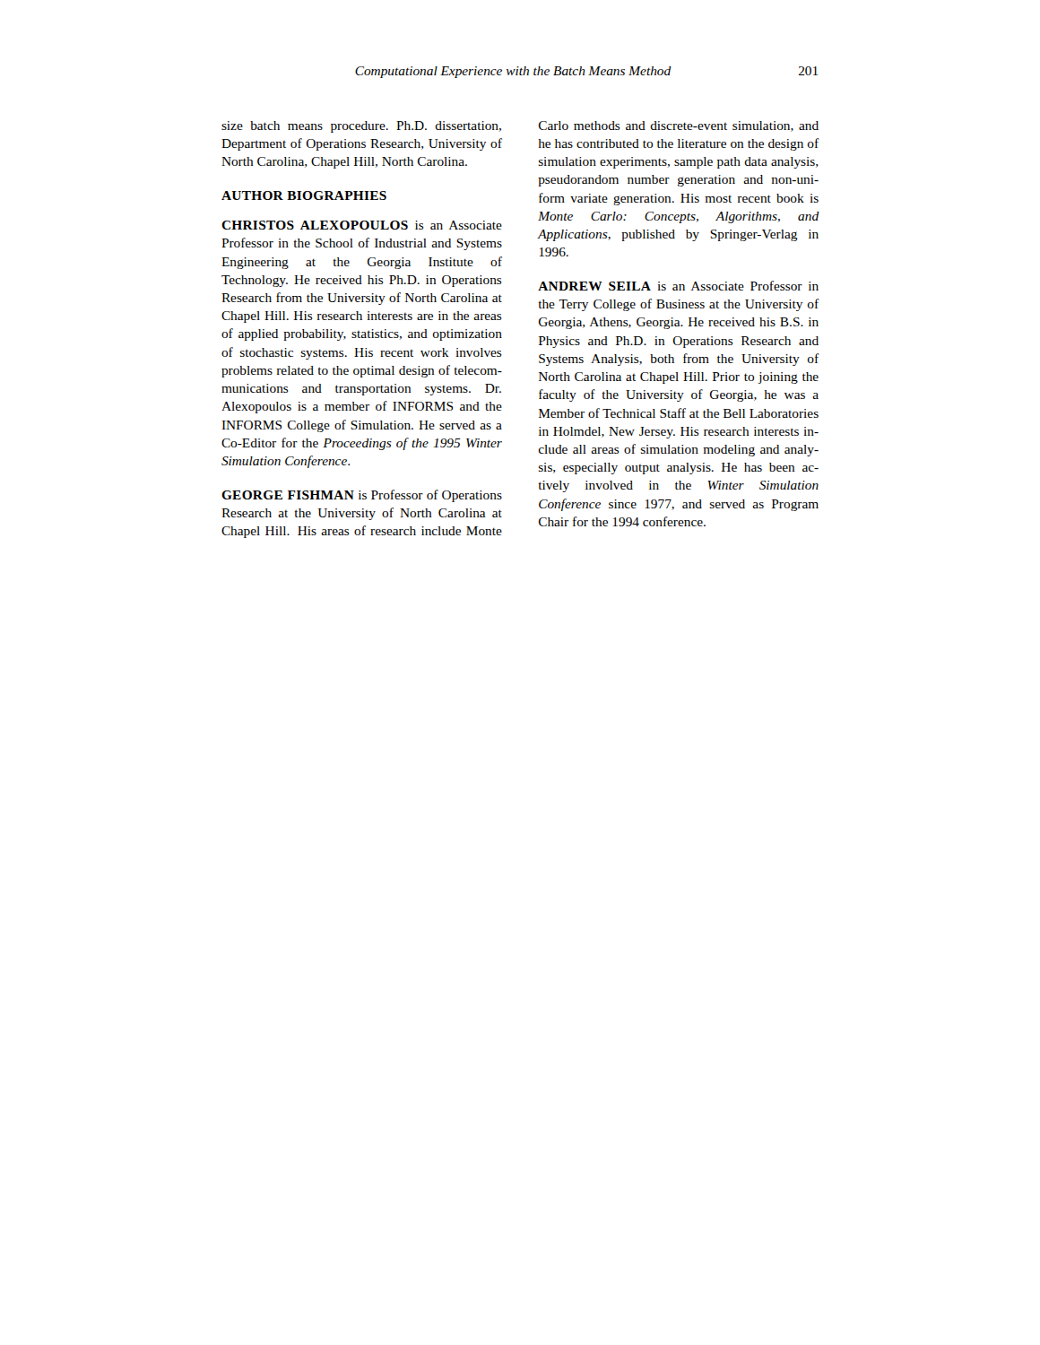Computational Experience with the Batch Means Method 201
size batch means procedure. Ph.D. dissertation, Department of Operations Research, University of North Carolina, Chapel Hill, North Carolina.
AUTHOR BIOGRAPHIES
CHRISTOS ALEXOPOULOS is an Associate Professor in the School of Industrial and Systems Engineering at the Georgia Institute of Technology. He received his Ph.D. in Operations Research from the University of North Carolina at Chapel Hill. His research interests are in the areas of applied probability, statistics, and optimization of stochastic systems. His recent work involves problems related to the optimal design of telecommunications and transportation systems. Dr. Alexopoulos is a member of INFORMS and the INFORMS College of Simulation. He served as a Co-Editor for the Proceedings of the 1995 Winter Simulation Conference.
GEORGE FISHMAN is Professor of Operations Research at the University of North Carolina at Chapel Hill.  His areas of research include Monte Carlo methods and discrete-event simulation, and he has contributed to the literature on the design of simulation experiments, sample path data analysis, pseudorandom number generation and non-uniform variate generation. His most recent book is Monte Carlo: Concepts, Algorithms, and Applications, published by Springer-Verlag in 1996.
ANDREW SEILA is an Associate Professor in the Terry College of Business at the University of Georgia, Athens, Georgia. He received his B.S. in Physics and Ph.D. in Operations Research and Systems Analysis, both from the University of North Carolina at Chapel Hill. Prior to joining the faculty of the University of Georgia, he was a Member of Technical Staff at the Bell Laboratories in Holmdel, New Jersey. His research interests include all areas of simulation modeling and analysis, especially output analysis. He has been actively involved in the Winter Simulation Conference since 1977, and served as Program Chair for the 1994 conference.